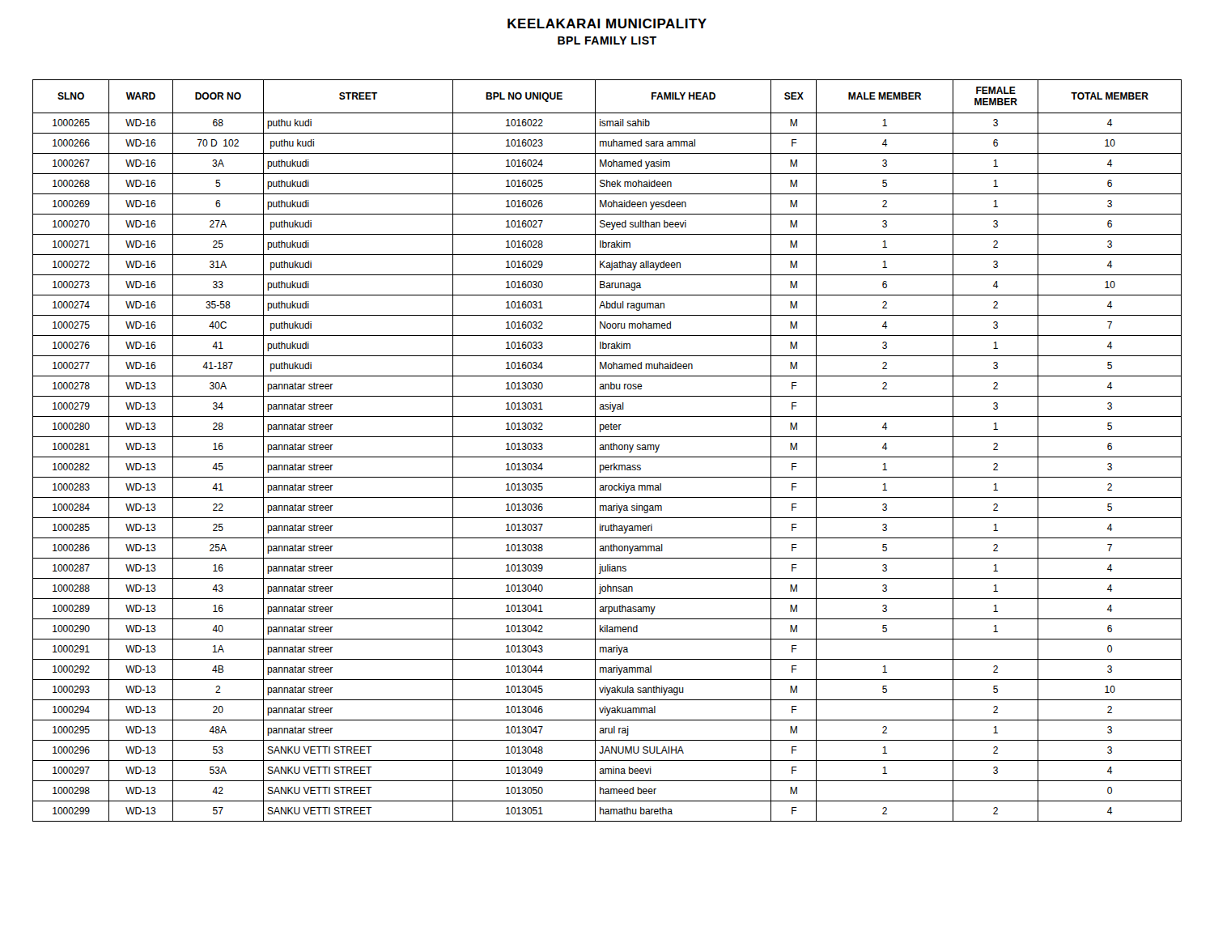KEELAKARAI MUNICIPALITY
BPL FAMILY LIST
| SLNO | WARD | DOOR NO | STREET | BPL NO UNIQUE | FAMILY HEAD | SEX | MALE MEMBER | FEMALE MEMBER | TOTAL MEMBER |
| --- | --- | --- | --- | --- | --- | --- | --- | --- | --- |
| 1000265 | WD-16 | 68 | puthu kudi | 1016022 | ismail sahib | M | 1 | 3 | 4 |
| 1000266 | WD-16 | 70 D 102 | puthu kudi | 1016023 | muhamed sara ammal | F | 4 | 6 | 10 |
| 1000267 | WD-16 | 3A | puthukudi | 1016024 | Mohamed yasim | M | 3 | 1 | 4 |
| 1000268 | WD-16 | 5 | puthukudi | 1016025 | Shek mohaideen | M | 5 | 1 | 6 |
| 1000269 | WD-16 | 6 | puthukudi | 1016026 | Mohaideen yesdeen | M | 2 | 1 | 3 |
| 1000270 | WD-16 | 27A | puthukudi | 1016027 | Seyed sulthan beevi | M | 3 | 3 | 6 |
| 1000271 | WD-16 | 25 | puthukudi | 1016028 | Ibrakim | M | 1 | 2 | 3 |
| 1000272 | WD-16 | 31A | puthukudi | 1016029 | Kajathay allaydeen | M | 1 | 3 | 4 |
| 1000273 | WD-16 | 33 | puthukudi | 1016030 | Barunaga | M | 6 | 4 | 10 |
| 1000274 | WD-16 | 35-58 | puthukudi | 1016031 | Abdul raguman | M | 2 | 2 | 4 |
| 1000275 | WD-16 | 40C | puthukudi | 1016032 | Nooru mohamed | M | 4 | 3 | 7 |
| 1000276 | WD-16 | 41 | puthukudi | 1016033 | Ibrakim | M | 3 | 1 | 4 |
| 1000277 | WD-16 | 41-187 | puthukudi | 1016034 | Mohamed muhaideen | M | 2 | 3 | 5 |
| 1000278 | WD-13 | 30A | pannatar streer | 1013030 | anbu rose | F | 2 | 2 | 4 |
| 1000279 | WD-13 | 34 | pannatar streer | 1013031 | asiyal | F | | 3 | 3 |
| 1000280 | WD-13 | 28 | pannatar streer | 1013032 | peter | M | 4 | 1 | 5 |
| 1000281 | WD-13 | 16 | pannatar streer | 1013033 | anthony samy | M | 4 | 2 | 6 |
| 1000282 | WD-13 | 45 | pannatar streer | 1013034 | perkmass | F | 1 | 2 | 3 |
| 1000283 | WD-13 | 41 | pannatar streer | 1013035 | arockiya mmal | F | 1 | 1 | 2 |
| 1000284 | WD-13 | 22 | pannatar streer | 1013036 | mariya singam | F | 3 | 2 | 5 |
| 1000285 | WD-13 | 25 | pannatar streer | 1013037 | iruthayameri | F | 3 | 1 | 4 |
| 1000286 | WD-13 | 25A | pannatar streer | 1013038 | anthonyammal | F | 5 | 2 | 7 |
| 1000287 | WD-13 | 16 | pannatar streer | 1013039 | julians | F | 3 | 1 | 4 |
| 1000288 | WD-13 | 43 | pannatar streer | 1013040 | johnsan | M | 3 | 1 | 4 |
| 1000289 | WD-13 | 16 | pannatar streer | 1013041 | arputhasamy | M | 3 | 1 | 4 |
| 1000290 | WD-13 | 40 | pannatar streer | 1013042 | kilamend | M | 5 | 1 | 6 |
| 1000291 | WD-13 | 1A | pannatar streer | 1013043 | mariya | F | | | 0 |
| 1000292 | WD-13 | 4B | pannatar streer | 1013044 | mariyammal | F | 1 | 2 | 3 |
| 1000293 | WD-13 | 2 | pannatar streer | 1013045 | viyakula santhiyagu | M | 5 | 5 | 10 |
| 1000294 | WD-13 | 20 | pannatar streer | 1013046 | viyakuammal | F | | 2 | 2 |
| 1000295 | WD-13 | 48A | pannatar streer | 1013047 | arul raj | M | 2 | 1 | 3 |
| 1000296 | WD-13 | 53 | SANKU VETTI STREET | 1013048 | JANUMU SULAIHA | F | 1 | 2 | 3 |
| 1000297 | WD-13 | 53A | SANKU VETTI STREET | 1013049 | amina beevi | F | 1 | 3 | 4 |
| 1000298 | WD-13 | 42 | SANKU VETTI STREET | 1013050 | hameed beer | M | | | 0 |
| 1000299 | WD-13 | 57 | SANKU VETTI STREET | 1013051 | hamathu baretha | F | 2 | 2 | 4 |